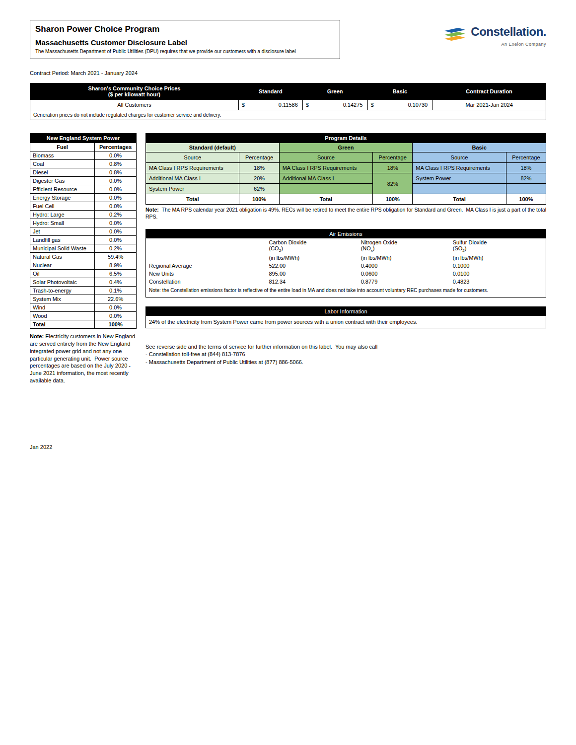Sharon Power Choice Program
Massachusetts Customer Disclosure Label
The Massachusetts Department of Public Utilities (DPU) requires that we provide our customers with a disclosure label
Constellation.
An Exelon Company
Contract Period: March 2021 - January 2024
| Sharon's Community Choice Prices ($ per kilowatt hour) | Standard | Green | Basic | Contract Duration |
| --- | --- | --- | --- | --- |
| All Customers | $ | 0.11586 | $ | 0.14275 | $ | 0.10730 | Mar 2021-Jan 2024 |
| Generation prices do not include regulated charges for customer service and delivery. |
| New England System Power |
| --- |
| Fuel | Percentages |
| Biomass | 0.0% |
| Coal | 0.8% |
| Diesel | 0.8% |
| Digester Gas | 0.0% |
| Efficient Resource | 0.0% |
| Energy Storage | 0.0% |
| Fuel Cell | 0.0% |
| Hydro: Large | 0.2% |
| Hydro: Small | 0.0% |
| Jet | 0.0% |
| Landfill gas | 0.0% |
| Municipal Solid Waste | 0.2% |
| Natural Gas | 59.4% |
| Nuclear | 8.9% |
| Oil | 6.5% |
| Solar Photovoltaic | 0.4% |
| Trash-to-energy | 0.1% |
| System Mix | 22.6% |
| Wind | 0.0% |
| Wood | 0.0% |
| Total | 100% |
Note: Electricity customers in New England are served entirely from the New England integrated power grid and not any one particular generating unit. Power source percentages are based on the July 2020 - June 2021 information, the most recently available data.
| Program Details |
| --- |
| Standard (default) | Green | Basic |
| Source | Percentage | Source | Percentage | Source | Percentage |
| MA Class I RPS Requirements | 18% | MA Class I RPS Requirements | 18% | MA Class I RPS Requirements | 18% |
| Additional MA Class I | 20% | Additional MA Class I | 82% | System Power | 82% |
| System Power | 62% | | | |
| Total | 100% | Total | 100% | Total | 100% |
Note: The MA RPS calendar year 2021 obligation is 49%. RECs will be retired to meet the entire RPS obligation for Standard and Green. MA Class I is just a part of the total RPS.
Air Emissions
| | Carbon Dioxide (CO 2 ) | Nitrogen Oxide (NO x ) | Sulfur Dioxide (SO 2 ) |
| | (in lbs/MWh) | (in lbs/MWh) | (in lbs/MWh) |
| Regional Average | 522.00 | 0.4000 | 0.1000 |
| New Units | 895.00 | 0.0600 | 0.0100 |
| Constellation | 812.34 | 0.8779 | 0.4823 |
Note: the Constellation emissions factor is reflective of the entire load in MA and does not take into account voluntary REC purchases made for customers.
Labor Information
24% of the electricity from System Power came from power sources with a union contract with their employees.
See reverse side and the terms of service for further information on this label. You may also call
- Constellation toll-free at (844) 813-7876
- Massachusetts Department of Public Utilities at (877) 886-5066.
Jan 2022